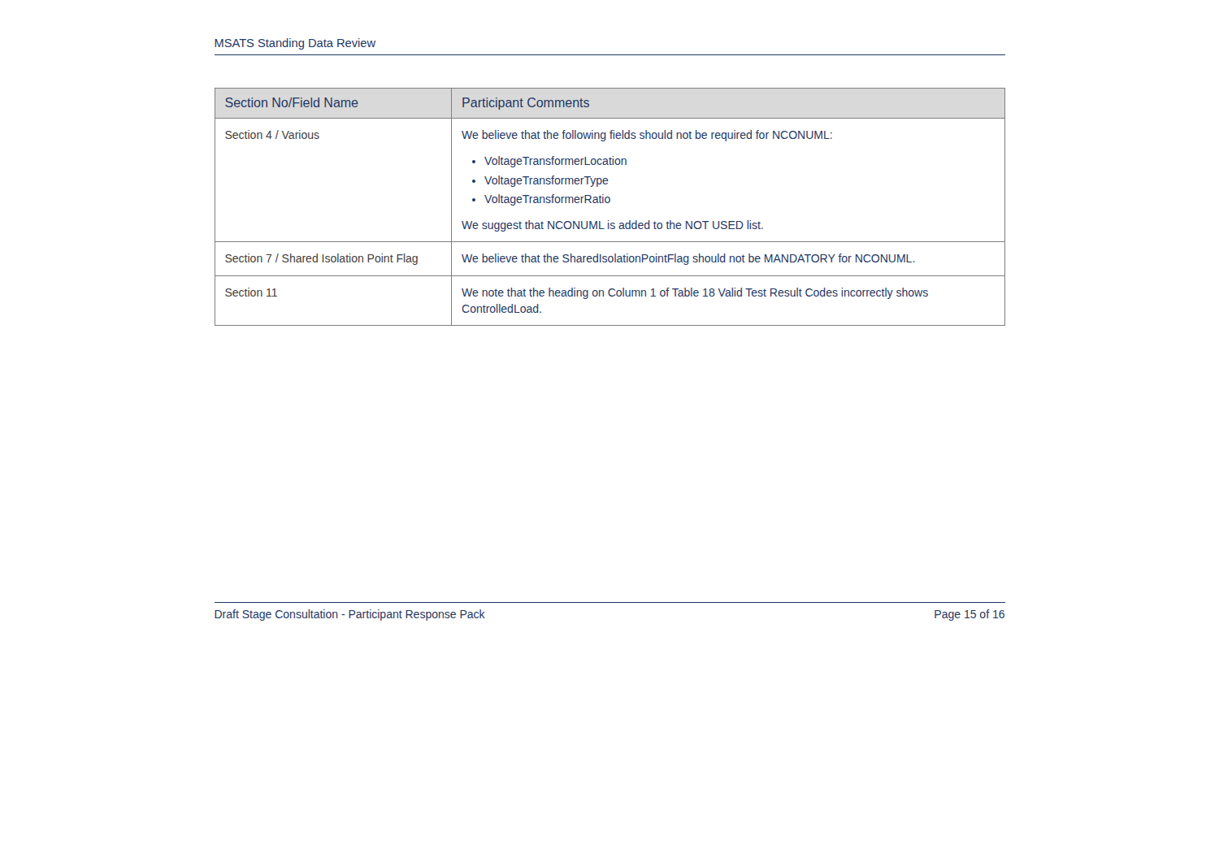MSATS Standing Data Review
| Section No/Field Name | Participant Comments |
| --- | --- |
| Section 4 / Various | We believe that the following fields should not be required for NCONUML: VoltageTransformerLocation VoltageTransformerType VoltageTransformerRatio We suggest that NCONUML is added to the NOT USED list. |
| Section 7 / Shared Isolation Point Flag | We believe that the SharedIsolationPointFlag should not be MANDATORY for NCONUML. |
| Section 11 | We note that the heading on Column 1 of Table 18 Valid Test Result Codes incorrectly shows ControlledLoad. |
Draft Stage Consultation - Participant Response Pack Page 15 of 16